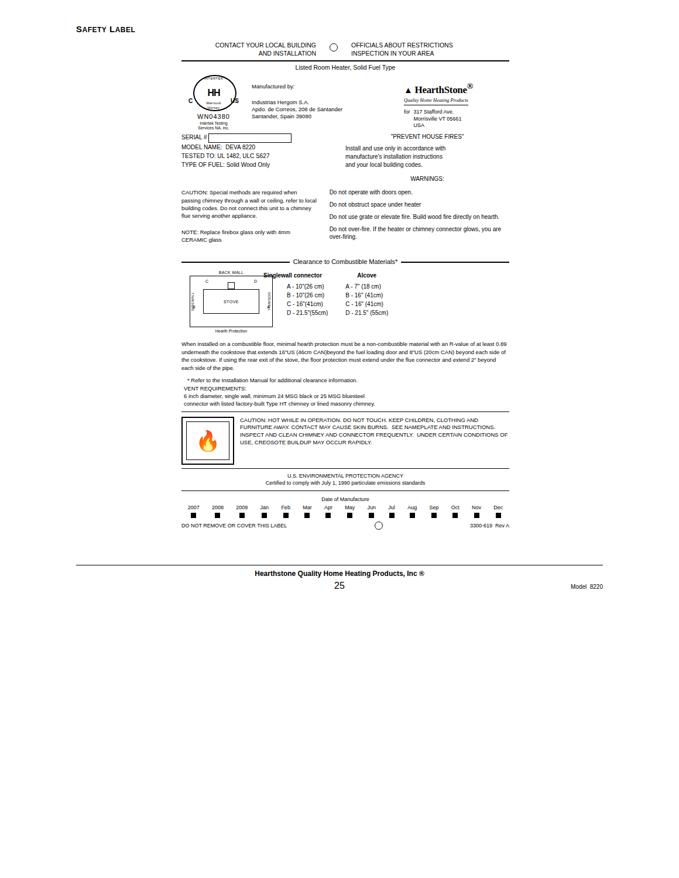SAFETY LABEL
CONTACT YOUR LOCAL BUILDING
AND INSTALLATION
OFFICIALS ABOUT RESTRICTIONS
INSPECTION IN YOUR AREA
Listed Room Heater, Solid Fuel Type
INTERTEK
HH
C
US
Warnock Hersey
WN04380
Intertek Testing
Services NA, inc.
Manufactured by:
Industrias Hergom S.A.
Apdo. de Correos, 208 de Santander
Santander, Spain 39080
▲ HearthStone®
Quality Home Heating Products
for 317 Stafford Ave.
Morrisville VT 05661
USA
SERIAL #
MODEL NAME: DEVA 8220
TESTED TO: UL 1482, ULC S627
TYPE OF FUEL: Solid Wood Only
"PREVENT HOUSE FIRES"
Install and use only in accordance with
manufacture's installation instructions
and your local building codes.
WARNINGS:
CAUTION: Special methods are required when passing chimney through a wall or ceiling, refer to local building codes. Do not connect this unit to a chimney flue serving another appliance.
NOTE: Replace firebox glass only with 4mm CERAMIC glass
Do not operate with doors open.
Do not obstruct space under heater
Do not use grate or elevate fire. Build wood fire directly on hearth.
Do not over-fire. If the heater or chimney connector glows, you are over-firing.
Clearance to Combustible Materials*
BACK WALL
C
D
B
A
STOVE
SIDEWALL
SIDEWALL
Hearth Protection
Singlewall connector
A - 10"(26 cm)
B - 10"(26 cm)
C - 16"(41cm)
D - 21.5"(55cm)
Alcove
A - 7" (18 cm)
B - 16" (41cm)
C - 16" (41cm)
D - 21.5" (55cm)
When installed on a combustible floor, minimal hearth protection must be a non-combustible material with an R-value of at least 0.89 underneath the cookstove that extends 16"US (46cm CAN)beyond the fuel loading door and 8"US (20cm CAN) beyond each side of the cookstove. If using the rear exit of the stove, the floor protection must extend under the flue connector and extend 2" beyond each side of the pipe.
* Refer to the Installation Manual for additional clearance information.
VENT REQUIREMENTS:
6 inch diameter, single wall, minimum 24 MSG black or 25 MSG bluesteel
connector with listed factory-built Type HT chimney or lined masonry chimney.
🔥
CAUTION: HOT WHILE IN OPERATION. DO NOT TOUCH. KEEP CHILDREN, CLOTHING AND FURNITURE AWAY. CONTACT MAY CAUSE SKIN BURNS. SEE NAMEPLATE AND INSTRUCTIONS. INSPECT AND CLEAN CHIMNEY AND CONNECTOR FREQUENTLY. UNDER CERTAIN CONDITIONS OF USE, CREOSOTE BUILDUP MAY OCCUR RAPIDLY.
U.S. ENVIRONMENTAL PROTECTION AGENCY
Certified to comply with July 1, 1990 particulate emissions standards
Date of Manufacture
2007
2008
2009
Jan
Feb
Mar
Apr
May
Jun
Jul
Aug
Sep
Oct
Nov
Dec
DO NOT REMOVE OR COVER THIS LABEL
3300-619 Rev A
Hearthstone Quality Home Heating Products, Inc ®
25
Model 8220